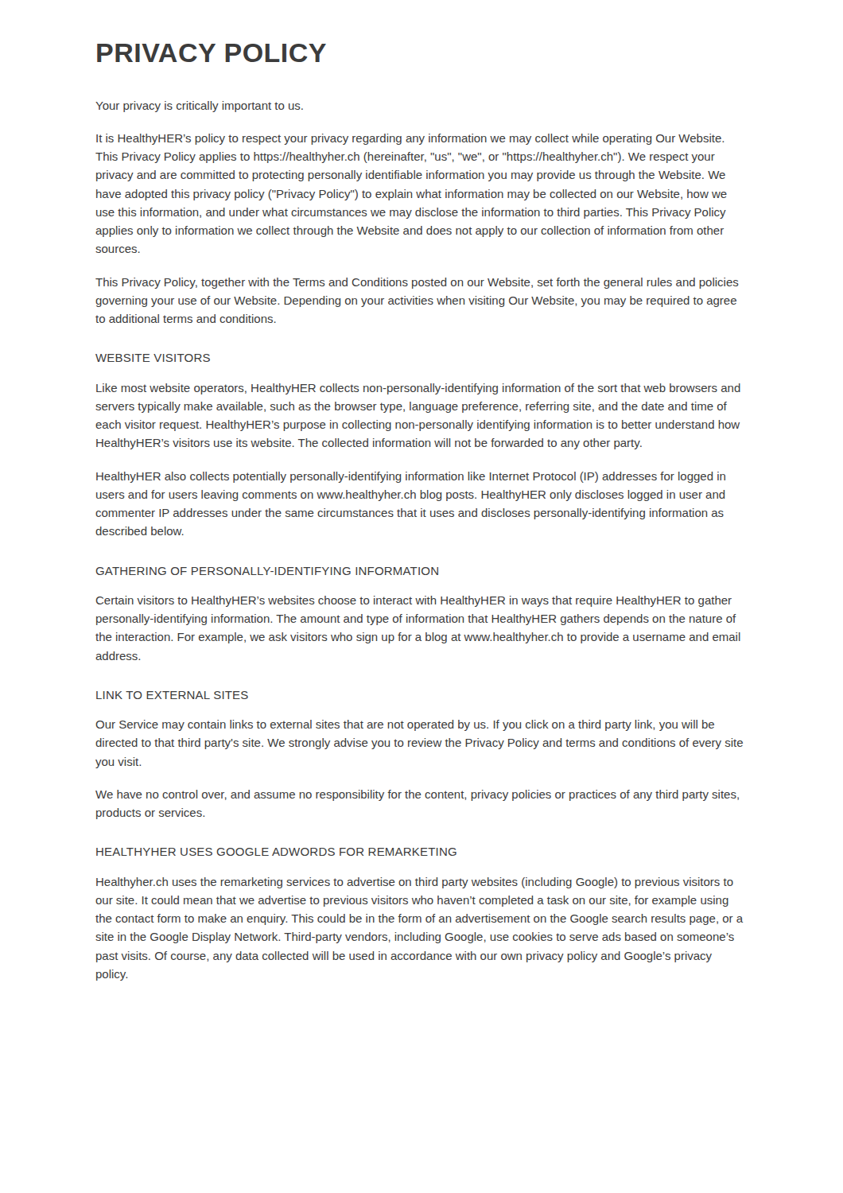PRIVACY POLICY
Your privacy is critically important to us.
It is HealthyHER’s policy to respect your privacy regarding any information we may collect while operating Our Website. This Privacy Policy applies to https://healthyher.ch (hereinafter, "us", "we", or "https://healthyher.ch"). We respect your privacy and are committed to protecting personally identifiable information you may provide us through the Website. We have adopted this privacy policy ("Privacy Policy") to explain what information may be collected on our Website, how we use this information, and under what circumstances we may disclose the information to third parties. This Privacy Policy applies only to information we collect through the Website and does not apply to our collection of information from other sources.
This Privacy Policy, together with the Terms and Conditions posted on our Website, set forth the general rules and policies governing your use of our Website. Depending on your activities when visiting Our Website, you may be required to agree to additional terms and conditions.
Website Visitors
Like most website operators, HealthyHER collects non-personally-identifying information of the sort that web browsers and servers typically make available, such as the browser type, language preference, referring site, and the date and time of each visitor request. HealthyHER’s purpose in collecting non-personally identifying information is to better understand how HealthyHER’s visitors use its website. The collected information will not be forwarded to any other party.
HealthyHER also collects potentially personally-identifying information like Internet Protocol (IP) addresses for logged in users and for users leaving comments on www.healthyher.ch blog posts. HealthyHER only discloses logged in user and commenter IP addresses under the same circumstances that it uses and discloses personally-identifying information as described below.
Gathering of Personally-Identifying Information
Certain visitors to HealthyHER’s websites choose to interact with HealthyHER in ways that require HealthyHER to gather personally-identifying information. The amount and type of information that HealthyHER gathers depends on the nature of the interaction. For example, we ask visitors who sign up for a blog at www.healthyher.ch to provide a username and email address.
Link to External Sites
Our Service may contain links to external sites that are not operated by us. If you click on a third party link, you will be directed to that third party's site. We strongly advise you to review the Privacy Policy and terms and conditions of every site you visit.
We have no control over, and assume no responsibility for the content, privacy policies or practices of any third party sites, products or services.
HealthyHER uses Google Adwords for remarketing
Healthyher.ch uses the remarketing services to advertise on third party websites (including Google) to previous visitors to our site. It could mean that we advertise to previous visitors who haven’t completed a task on our site, for example using the contact form to make an enquiry. This could be in the form of an advertisement on the Google search results page, or a site in the Google Display Network. Third-party vendors, including Google, use cookies to serve ads based on someone’s past visits. Of course, any data collected will be used in accordance with our own privacy policy and Google’s privacy policy.